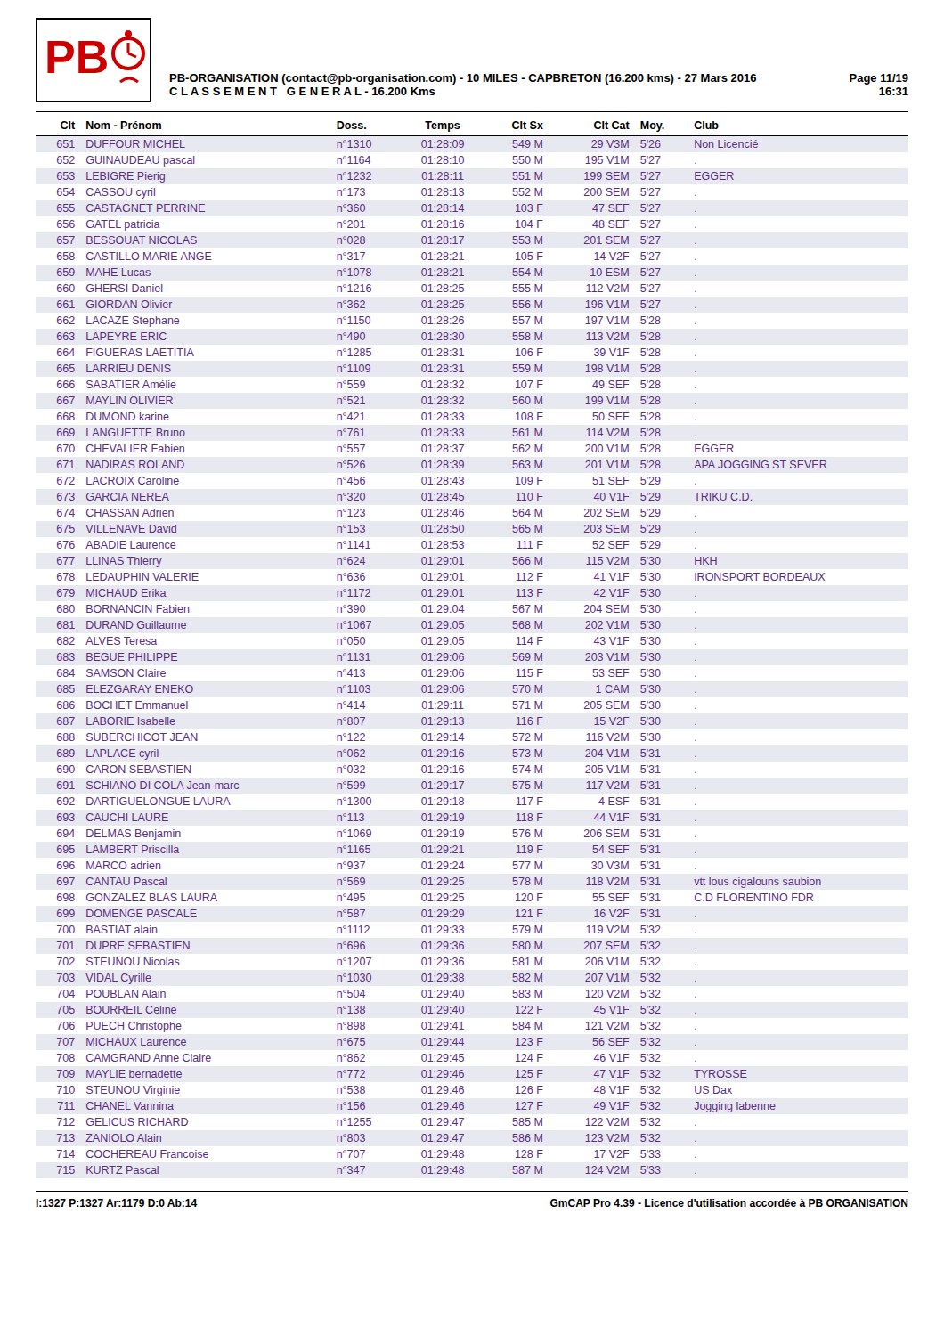PB
PB-ORGANISATION (contact@pb-organisation.com) - 10 MILES - CAPBRETON (16.200 kms) - 27 Mars 2016 Page 11/19
C L A S S E M E N T G E N E R A L - 16.200 Kms 16:31
| Clt | Nom - Prénom | Doss. | Temps | Clt Sx | Clt Cat | Moy. | Club |
| --- | --- | --- | --- | --- | --- | --- | --- |
| 651 | DUFFOUR MICHEL | n°1310 | 01:28:09 | 549 M | 29 V3M | 5'26 | Non Licencié |
| 652 | GUINAUDEAU pascal | n°1164 | 01:28:10 | 550 M | 195 V1M | 5'27 | . |
| 653 | LEBIGRE Pierig | n°1232 | 01:28:11 | 551 M | 199 SEM | 5'27 | EGGER |
| 654 | CASSOU cyril | n°173 | 01:28:13 | 552 M | 200 SEM | 5'27 | . |
| 655 | CASTAGNET PERRINE | n°360 | 01:28:14 | 103 F | 47 SEF | 5'27 | . |
| 656 | GATEL patricia | n°201 | 01:28:16 | 104 F | 48 SEF | 5'27 | . |
| 657 | BESSOUAT NICOLAS | n°028 | 01:28:17 | 553 M | 201 SEM | 5'27 | . |
| 658 | CASTILLO MARIE ANGE | n°317 | 01:28:21 | 105 F | 14 V2F | 5'27 | . |
| 659 | MAHE Lucas | n°1078 | 01:28:21 | 554 M | 10 ESM | 5'27 | . |
| 660 | GHERSI Daniel | n°1216 | 01:28:25 | 555 M | 112 V2M | 5'27 | . |
| 661 | GIORDAN Olivier | n°362 | 01:28:25 | 556 M | 196 V1M | 5'27 | . |
| 662 | LACAZE Stephane | n°1150 | 01:28:26 | 557 M | 197 V1M | 5'28 | . |
| 663 | LAPEYRE ERIC | n°490 | 01:28:30 | 558 M | 113 V2M | 5'28 | . |
| 664 | FIGUERAS LAETITIA | n°1285 | 01:28:31 | 106 F | 39 V1F | 5'28 | . |
| 665 | LARRIEU DENIS | n°1109 | 01:28:31 | 559 M | 198 V1M | 5'28 | . |
| 666 | SABATIER Amélie | n°559 | 01:28:32 | 107 F | 49 SEF | 5'28 | . |
| 667 | MAYLIN OLIVIER | n°521 | 01:28:32 | 560 M | 199 V1M | 5'28 | . |
| 668 | DUMOND karine | n°421 | 01:28:33 | 108 F | 50 SEF | 5'28 | . |
| 669 | LANGUETTE Bruno | n°761 | 01:28:33 | 561 M | 114 V2M | 5'28 | . |
| 670 | CHEVALIER Fabien | n°557 | 01:28:37 | 562 M | 200 V1M | 5'28 | EGGER |
| 671 | NADIRAS ROLAND | n°526 | 01:28:39 | 563 M | 201 V1M | 5'28 | APA JOGGING ST SEVER |
| 672 | LACROIX Caroline | n°456 | 01:28:43 | 109 F | 51 SEF | 5'29 | . |
| 673 | GARCIA NEREA | n°320 | 01:28:45 | 110 F | 40 V1F | 5'29 | TRIKU C.D. |
| 674 | CHASSAN Adrien | n°123 | 01:28:46 | 564 M | 202 SEM | 5'29 | . |
| 675 | VILLENAVE David | n°153 | 01:28:50 | 565 M | 203 SEM | 5'29 | . |
| 676 | ABADIE Laurence | n°1141 | 01:28:53 | 111 F | 52 SEF | 5'29 | . |
| 677 | LLINAS Thierry | n°624 | 01:29:01 | 566 M | 115 V2M | 5'30 | HKH |
| 678 | LEDAUPHIN VALERIE | n°636 | 01:29:01 | 112 F | 41 V1F | 5'30 | IRONSPORT BORDEAUX |
| 679 | MICHAUD Erika | n°1172 | 01:29:01 | 113 F | 42 V1F | 5'30 | . |
| 680 | BORNANCIN Fabien | n°390 | 01:29:04 | 567 M | 204 SEM | 5'30 | . |
| 681 | DURAND Guillaume | n°1067 | 01:29:05 | 568 M | 202 V1M | 5'30 | . |
| 682 | ALVES Teresa | n°050 | 01:29:05 | 114 F | 43 V1F | 5'30 | . |
| 683 | BEGUE PHILIPPE | n°1131 | 01:29:06 | 569 M | 203 V1M | 5'30 | . |
| 684 | SAMSON Claire | n°413 | 01:29:06 | 115 F | 53 SEF | 5'30 | . |
| 685 | ELEZGARAY ENEKO | n°1103 | 01:29:06 | 570 M | 1 CAM | 5'30 | . |
| 686 | BOCHET Emmanuel | n°414 | 01:29:11 | 571 M | 205 SEM | 5'30 | . |
| 687 | LABORIE Isabelle | n°807 | 01:29:13 | 116 F | 15 V2F | 5'30 | . |
| 688 | SUBERCHICOT JEAN | n°122 | 01:29:14 | 572 M | 116 V2M | 5'30 | . |
| 689 | LAPLACE cyril | n°062 | 01:29:16 | 573 M | 204 V1M | 5'31 | . |
| 690 | CARON SEBASTIEN | n°032 | 01:29:16 | 574 M | 205 V1M | 5'31 | . |
| 691 | SCHIANO DI COLA Jean-marc | n°599 | 01:29:17 | 575 M | 117 V2M | 5'31 | . |
| 692 | DARTIGUELONGUE LAURA | n°1300 | 01:29:18 | 117 F | 4 ESF | 5'31 | . |
| 693 | CAUCHI LAURE | n°113 | 01:29:19 | 118 F | 44 V1F | 5'31 | . |
| 694 | DELMAS Benjamin | n°1069 | 01:29:19 | 576 M | 206 SEM | 5'31 | . |
| 695 | LAMBERT Priscilla | n°1165 | 01:29:21 | 119 F | 54 SEF | 5'31 | . |
| 696 | MARCO adrien | n°937 | 01:29:24 | 577 M | 30 V3M | 5'31 | . |
| 697 | CANTAU Pascal | n°569 | 01:29:25 | 578 M | 118 V2M | 5'31 | vtt lous cigalouns saubion |
| 698 | GONZALEZ BLAS LAURA | n°495 | 01:29:25 | 120 F | 55 SEF | 5'31 | C.D FLORENTINO FDR |
| 699 | DOMENGE PASCALE | n°587 | 01:29:29 | 121 F | 16 V2F | 5'31 | . |
| 700 | BASTIAT alain | n°1112 | 01:29:33 | 579 M | 119 V2M | 5'32 | . |
| 701 | DUPRE SEBASTIEN | n°696 | 01:29:36 | 580 M | 207 SEM | 5'32 | . |
| 702 | STEUNOU Nicolas | n°1207 | 01:29:36 | 581 M | 206 V1M | 5'32 | . |
| 703 | VIDAL Cyrille | n°1030 | 01:29:38 | 582 M | 207 V1M | 5'32 | . |
| 704 | POUBLAN Alain | n°504 | 01:29:40 | 583 M | 120 V2M | 5'32 | . |
| 705 | BOURREIL Celine | n°138 | 01:29:40 | 122 F | 45 V1F | 5'32 | . |
| 706 | PUECH Christophe | n°898 | 01:29:41 | 584 M | 121 V2M | 5'32 | . |
| 707 | MICHAUX Laurence | n°675 | 01:29:44 | 123 F | 56 SEF | 5'32 | . |
| 708 | CAMGRAND Anne Claire | n°862 | 01:29:45 | 124 F | 46 V1F | 5'32 | . |
| 709 | MAYLIE bernadette | n°772 | 01:29:46 | 125 F | 47 V1F | 5'32 | TYROSSE |
| 710 | STEUNOU Virginie | n°538 | 01:29:46 | 126 F | 48 V1F | 5'32 | US Dax |
| 711 | CHANEL Vannina | n°156 | 01:29:46 | 127 F | 49 V1F | 5'32 | Jogging labenne |
| 712 | GELICUS RICHARD | n°1255 | 01:29:47 | 585 M | 122 V2M | 5'32 | . |
| 713 | ZANIOLO Alain | n°803 | 01:29:47 | 586 M | 123 V2M | 5'32 | . |
| 714 | COCHEREAU Francoise | n°707 | 01:29:48 | 128 F | 17 V2F | 5'33 | . |
| 715 | KURTZ Pascal | n°347 | 01:29:48 | 587 M | 124 V2M | 5'33 | . |
I:1327 P:1327 Ar:1179 D:0 Ab:14 GmCAP Pro 4.39 - Licence d'utilisation accordée à PB ORGANISATION